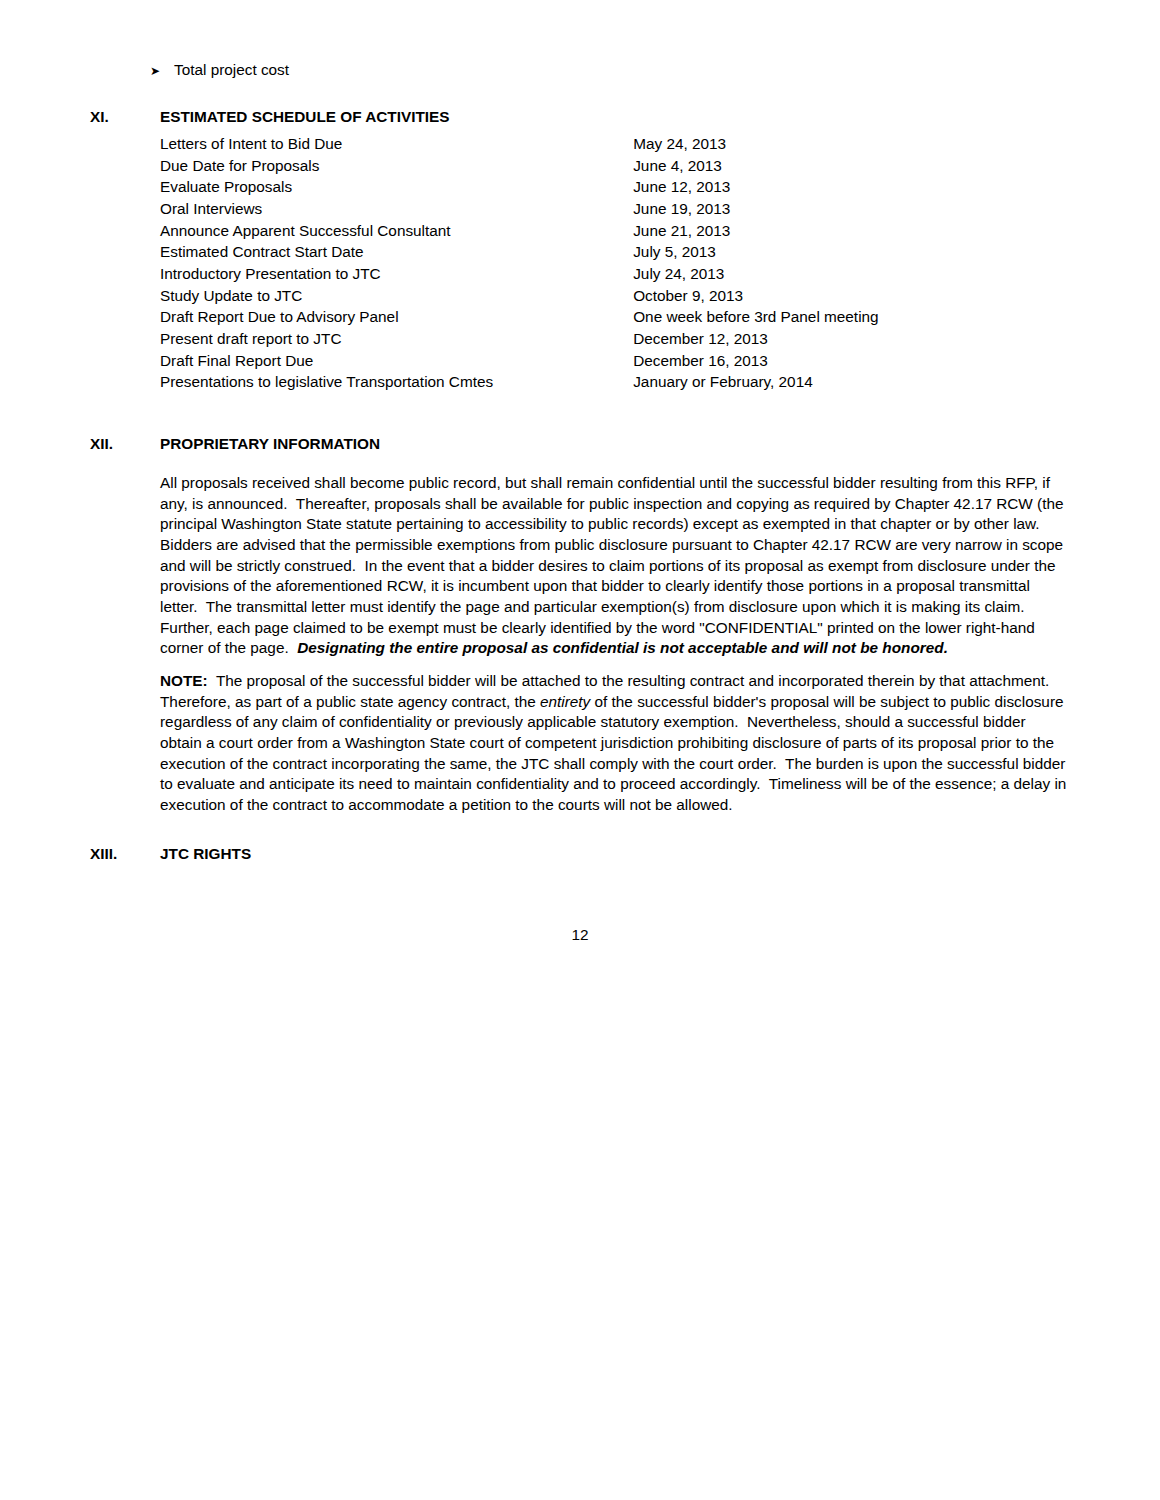➤ Total project cost
XI. ESTIMATED SCHEDULE OF ACTIVITIES
| Letters of Intent to Bid Due | May 24, 2013 |
| Due Date for Proposals | June 4, 2013 |
| Evaluate Proposals | June 12, 2013 |
| Oral Interviews | June 19, 2013 |
| Announce Apparent Successful Consultant | June 21, 2013 |
| Estimated Contract Start Date | July 5, 2013 |
| Introductory Presentation to JTC | July 24, 2013 |
| Study Update to JTC | October 9, 2013 |
| Draft Report Due to Advisory Panel | One week before 3rd Panel meeting |
| Present draft report to JTC | December 12, 2013 |
| Draft Final Report Due | December 16, 2013 |
| Presentations to legislative Transportation Cmtes | January or February, 2014 |
XII. PROPRIETARY INFORMATION
All proposals received shall become public record, but shall remain confidential until the successful bidder resulting from this RFP, if any, is announced. Thereafter, proposals shall be available for public inspection and copying as required by Chapter 42.17 RCW (the principal Washington State statute pertaining to accessibility to public records) except as exempted in that chapter or by other law. Bidders are advised that the permissible exemptions from public disclosure pursuant to Chapter 42.17 RCW are very narrow in scope and will be strictly construed. In the event that a bidder desires to claim portions of its proposal as exempt from disclosure under the provisions of the aforementioned RCW, it is incumbent upon that bidder to clearly identify those portions in a proposal transmittal letter. The transmittal letter must identify the page and particular exemption(s) from disclosure upon which it is making its claim. Further, each page claimed to be exempt must be clearly identified by the word "CONFIDENTIAL" printed on the lower right-hand corner of the page. Designating the entire proposal as confidential is not acceptable and will not be honored.
NOTE: The proposal of the successful bidder will be attached to the resulting contract and incorporated therein by that attachment. Therefore, as part of a public state agency contract, the entirety of the successful bidder's proposal will be subject to public disclosure regardless of any claim of confidentiality or previously applicable statutory exemption. Nevertheless, should a successful bidder obtain a court order from a Washington State court of competent jurisdiction prohibiting disclosure of parts of its proposal prior to the execution of the contract incorporating the same, the JTC shall comply with the court order. The burden is upon the successful bidder to evaluate and anticipate its need to maintain confidentiality and to proceed accordingly. Timeliness will be of the essence; a delay in execution of the contract to accommodate a petition to the courts will not be allowed.
XIII. JTC RIGHTS
12